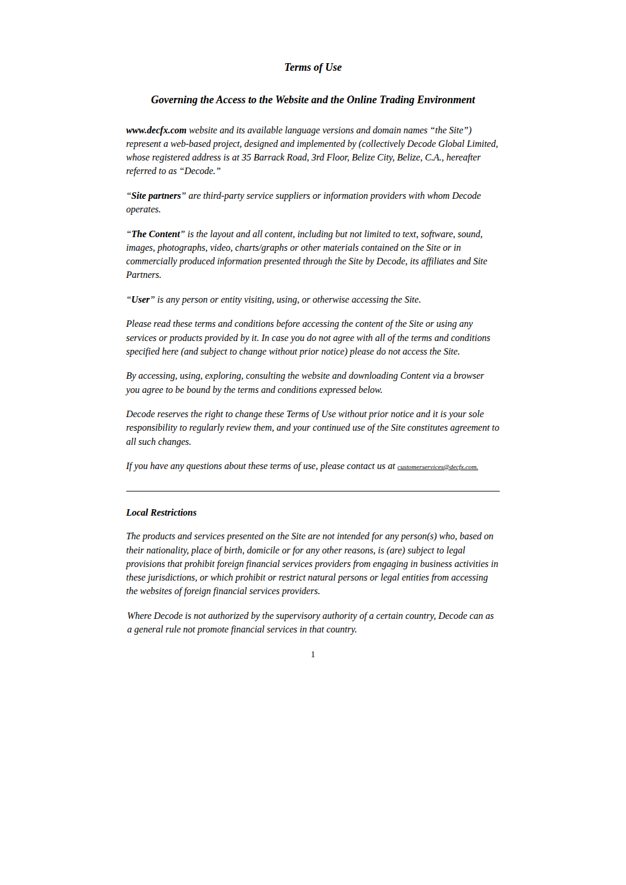Terms of Use
Governing the Access to the Website and the Online Trading Environment
www.decfx.com website and its available language versions and domain names “the Site”) represent a web-based project, designed and implemented by (collectively Decode Global Limited, whose registered address is at 35 Barrack Road, 3rd Floor, Belize City, Belize, C.A., hereafter referred to as “Decode.”
“Site partners” are third-party service suppliers or information providers with whom Decode operates.
“The Content” is the layout and all content, including but not limited to text, software, sound, images, photographs, video, charts/graphs or other materials contained on the Site or in commercially produced information presented through the Site by Decode, its affiliates and Site Partners.
“User” is any person or entity visiting, using, or otherwise accessing the Site.
Please read these terms and conditions before accessing the content of the Site or using any services or products provided by it. In case you do not agree with all of the terms and conditions specified here (and subject to change without prior notice) please do not access the Site.
By accessing, using, exploring, consulting the website and downloading Content via a browser you agree to be bound by the terms and conditions expressed below.
Decode reserves the right to change these Terms of Use without prior notice and it is your sole responsibility to regularly review them, and your continued use of the Site constitutes agreement to all such changes.
If you have any questions about these terms of use, please contact us at customerservices@decfx.com.
Local Restrictions
The products and services presented on the Site are not intended for any person(s) who, based on their nationality, place of birth, domicile or for any other reasons, is (are) subject to legal provisions that prohibit foreign financial services providers from engaging in business activities in these jurisdictions, or which prohibit or restrict natural persons or legal entities from accessing the websites of foreign financial services providers.
Where Decode is not authorized by the supervisory authority of a certain country, Decode can as a general rule not promote financial services in that country.
1